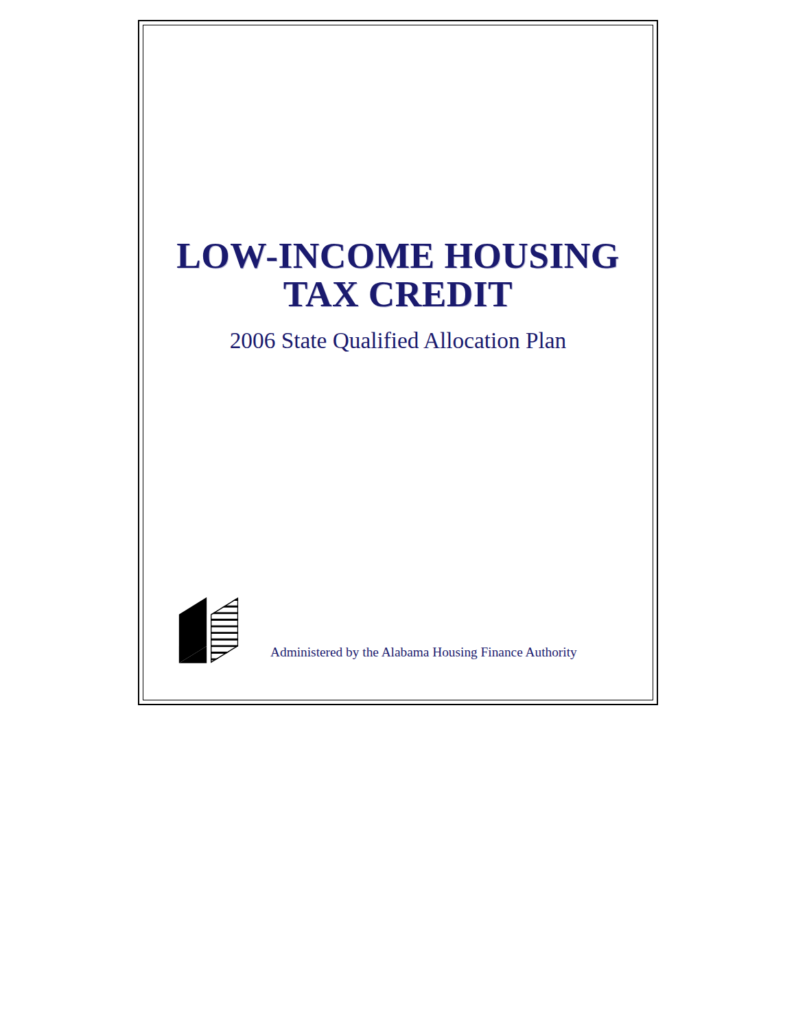LOW-INCOME HOUSING TAX CREDIT
2006 State Qualified Allocation Plan
Administered by the Alabama Housing Finance Authority